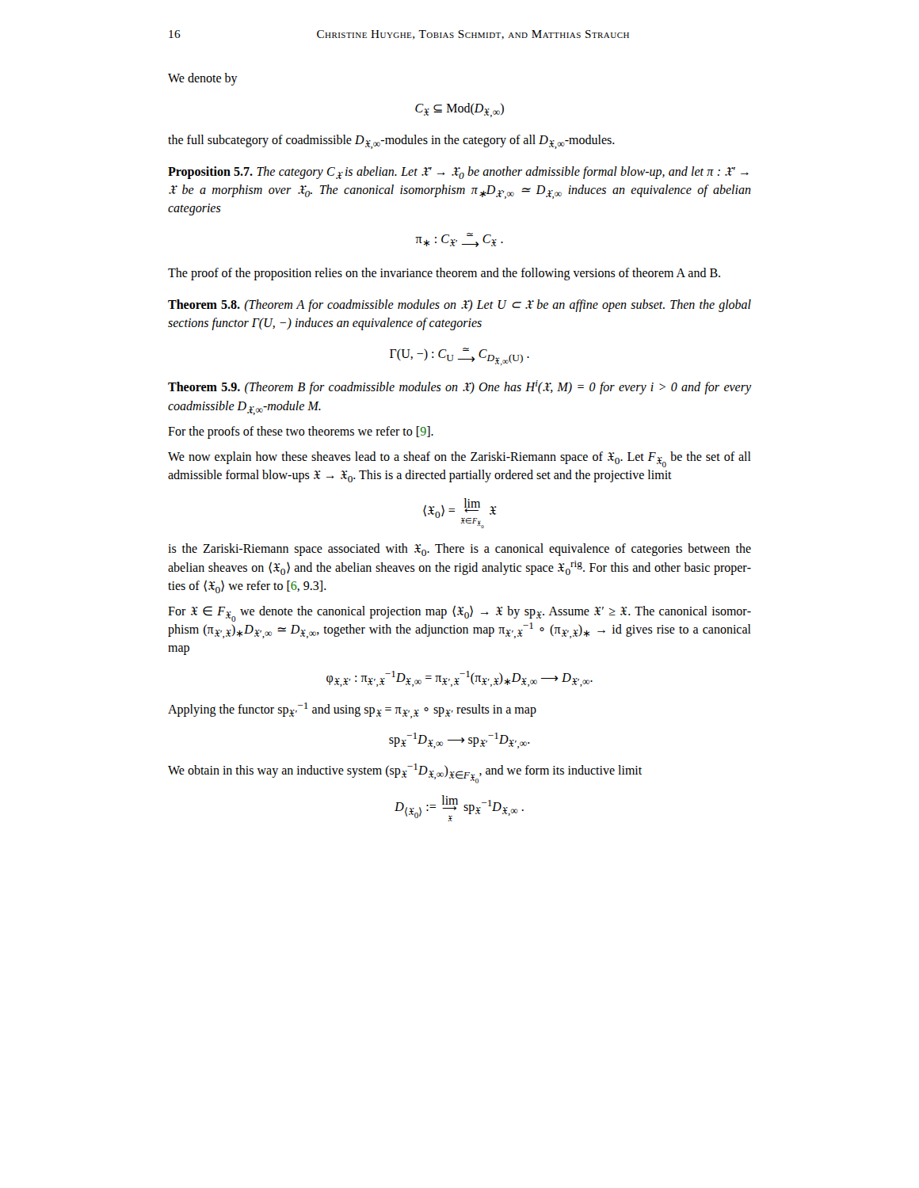16 Christine Huyghe, Tobias Schmidt, and Matthias Strauch
We denote by
C𝔛 ⊆ Mod(D𝔛,∞)
the full subcategory of coadmissible D𝔛,∞-modules in the category of all D𝔛,∞-modules.
Proposition 5.7. The category C𝔛 is abelian. Let 𝔛′ → 𝔛0 be another admissible formal blow-up, and let π : 𝔛′ → 𝔛 be a morphism over 𝔛0. The canonical isomorphism π∗D𝔛′,∞ ≃ D𝔛,∞ induces an equivalence of abelian categories
π∗ : C𝔛′ ≃⟶ C𝔛 .
The proof of the proposition relies on the invariance theorem and the following versions of theorem A and B.
Theorem 5.8. (Theorem A for coadmissible modules on 𝔛) Let U ⊂ 𝔛 be an affine open subset. Then the global sections functor Γ(U, −) induces an equivalence of categories
Γ(U, −) : CU ≃⟶ CD𝔛,∞(U) .
Theorem 5.9. (Theorem B for coadmissible modules on 𝔛) One has Hi(𝔛, M) = 0 for every i > 0 and for every coadmissible D𝔛,∞-module M.
For the proofs of these two theorems we refer to [9].
We now explain how these sheaves lead to a sheaf on the Zariski-Riemann space of 𝔛0. Let F𝔛0 be the set of all admissible formal blow-ups 𝔛 → 𝔛0. This is a directed partially ordered set and the projective limit
⟨𝔛0⟩ = lim⟵ 𝔛∈F𝔛0 𝔛
is the Zariski-Riemann space associated with 𝔛0. There is a canonical equivalence of categories between the abelian sheaves on ⟨𝔛0⟩ and the abelian sheaves on the rigid analytic space 𝔛0rig. For this and other basic properties of ⟨𝔛0⟩ we refer to [6, 9.3].
For 𝔛 ∈ F𝔛0 we denote the canonical projection map ⟨𝔛0⟩ → 𝔛 by sp𝔛. Assume 𝔛′ ≥ 𝔛. The canonical isomorphism (π𝔛′,𝔛)∗D𝔛′,∞ ≃ D𝔛,∞, together with the adjunction map π𝔛′,𝔛−1 ∘ (π𝔛′,𝔛)∗ → id gives rise to a canonical map
φ𝔛,𝔛′ : π𝔛′,𝔛−1D𝔛,∞ = π𝔛′,𝔛−1(π𝔛′,𝔛)∗D𝔛,∞ ⟶ D𝔛′,∞.
Applying the functor sp𝔛′−1 and using sp𝔛 = π𝔛′,𝔛 ∘ sp𝔛′ results in a map
sp𝔛−1D𝔛,∞ ⟶ sp𝔛′−1D𝔛′,∞.
We obtain in this way an inductive system (sp𝔛−1D𝔛,∞)𝔛∈F𝔛0, and we form its inductive limit
D⟨𝔛0⟩ := lim⟶ 𝔛 sp𝔛−1D𝔛,∞ .